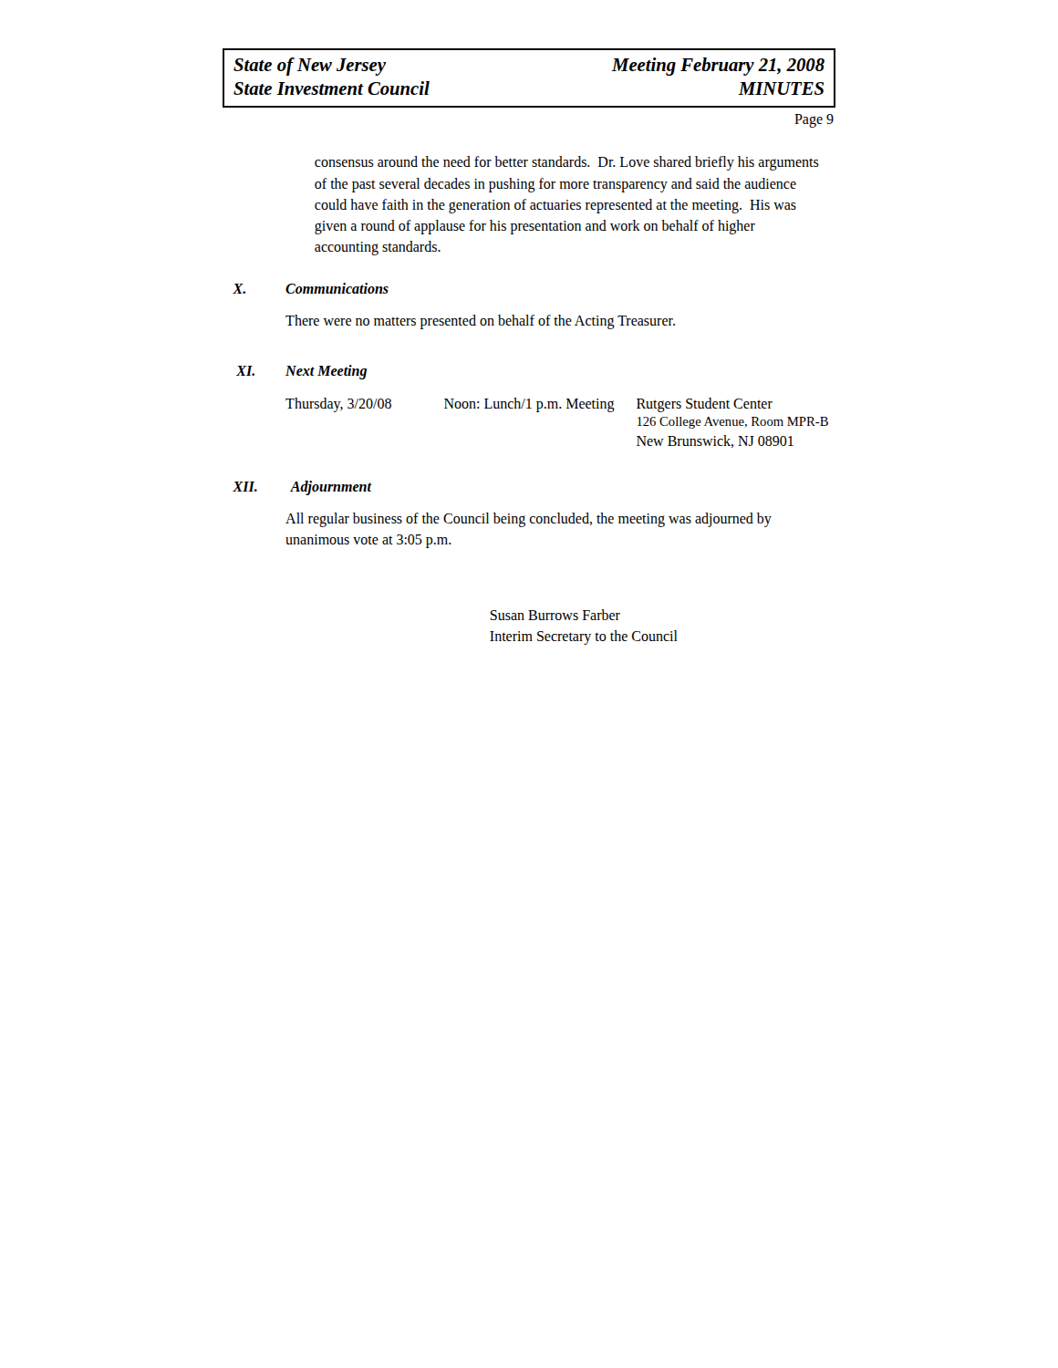State of New Jersey Meeting February 21, 2008
State Investment Council MINUTES
Page 9
consensus around the need for better standards. Dr. Love shared briefly his arguments of the past several decades in pushing for more transparency and said the audience could have faith in the generation of actuaries represented at the meeting. His was given a round of applause for his presentation and work on behalf of higher accounting standards.
X. Communications
There were no matters presented on behalf of the Acting Treasurer.
XI. Next Meeting
| Thursday, 3/20/08 | Noon: Lunch/1 p.m. Meeting | Rutgers Student Center |
| | | 126 College Avenue, Room MPR-B |
| | | New Brunswick, NJ 08901 |
XII. Adjournment
All regular business of the Council being concluded, the meeting was adjourned by unanimous vote at 3:05 p.m.
Susan Burrows Farber
Interim Secretary to the Council